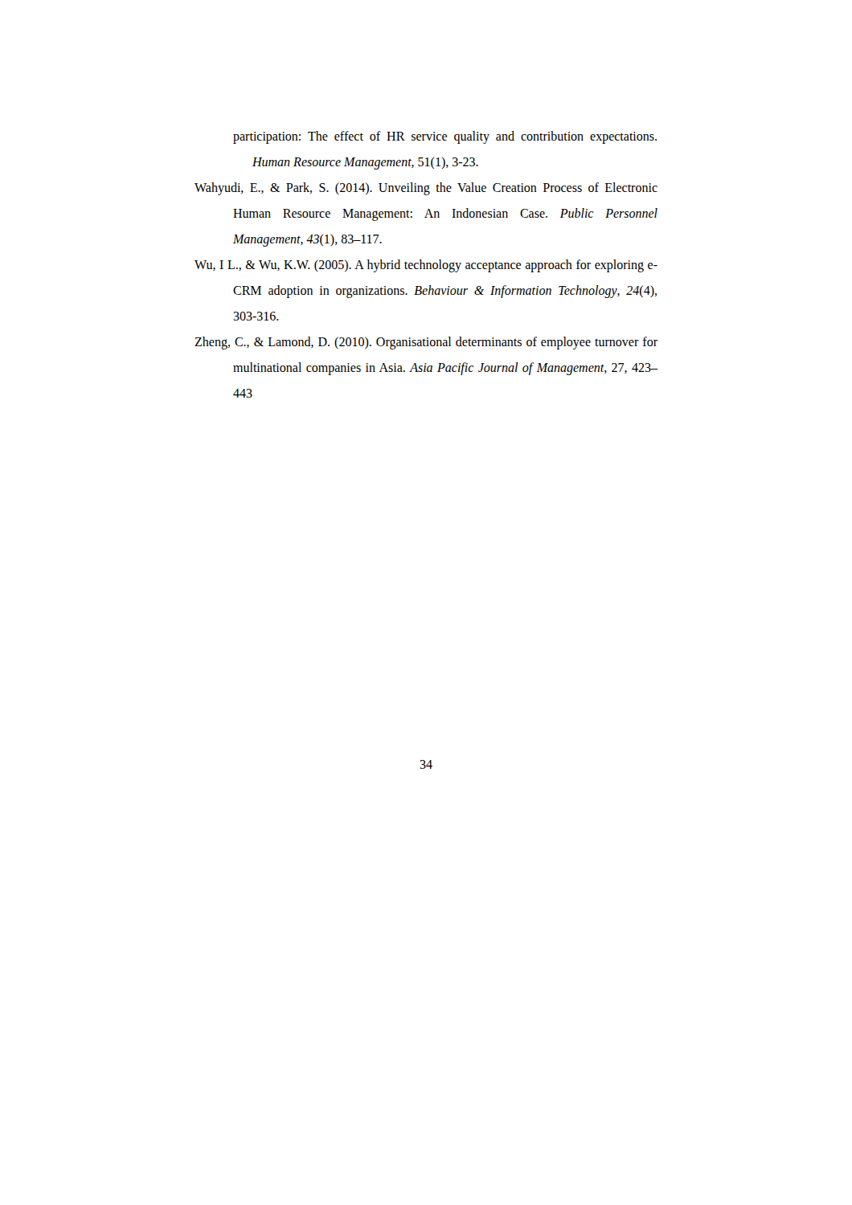participation: The effect of HR service quality and contribution expectations. Human Resource Management, 51(1), 3-23.
Wahyudi, E., & Park, S. (2014). Unveiling the Value Creation Process of Electronic Human Resource Management: An Indonesian Case. Public Personnel Management, 43(1), 83–117.
Wu, I L., & Wu, K.W. (2005). A hybrid technology acceptance approach for exploring e-CRM adoption in organizations. Behaviour & Information Technology, 24(4), 303-316.
Zheng, C., & Lamond, D. (2010). Organisational determinants of employee turnover for multinational companies in Asia. Asia Pacific Journal of Management, 27, 423–443
34